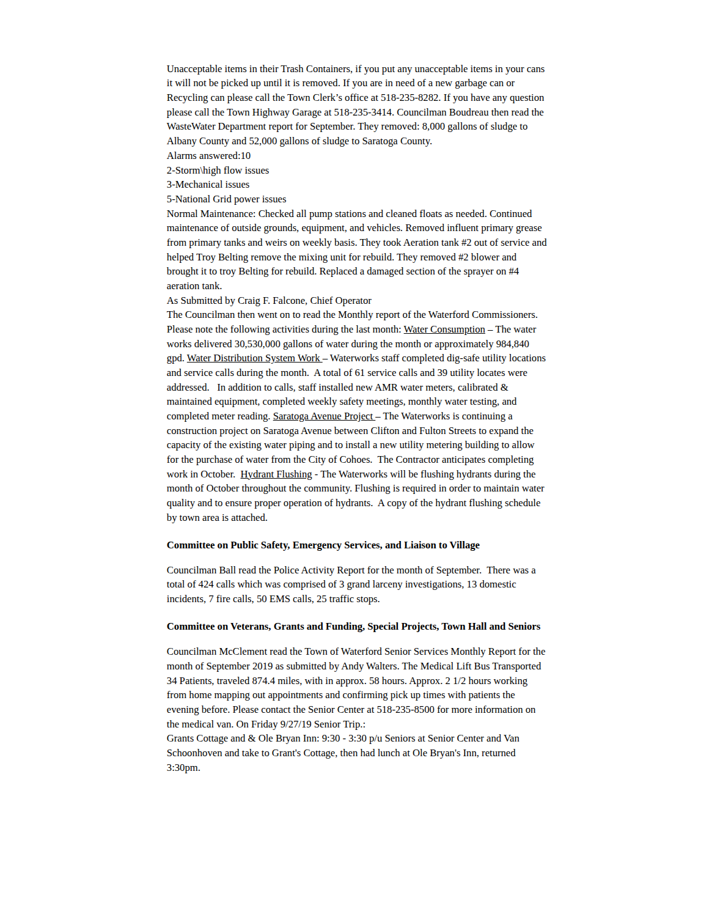Unacceptable items in their Trash Containers, if you put any unacceptable items in your cans it will not be picked up until it is removed. If you are in need of a new garbage can or Recycling can please call the Town Clerk’s office at 518-235-8282. If you have any question please call the Town Highway Garage at 518-235-3414. Councilman Boudreau then read the WasteWater Department report for September. They removed: 8,000 gallons of sludge to Albany County and 52,000 gallons of sludge to Saratoga County.
Alarms answered:10
2-Storm\high flow issues
3-Mechanical issues
5-National Grid power issues
Normal Maintenance: Checked all pump stations and cleaned floats as needed. Continued maintenance of outside grounds, equipment, and vehicles. Removed influent primary grease from primary tanks and weirs on weekly basis. They took Aeration tank #2 out of service and helped Troy Belting remove the mixing unit for rebuild. They removed #2 blower and brought it to troy Belting for rebuild. Replaced a damaged section of the sprayer on #4 aeration tank.
As Submitted by Craig F. Falcone, Chief Operator
The Councilman then went on to read the Monthly report of the Waterford Commissioners. Please note the following activities during the last month: Water Consumption – The water works delivered 30,530,000 gallons of water during the month or approximately 984,840 gpd. Water Distribution System Work – Waterworks staff completed dig-safe utility locations and service calls during the month. A total of 61 service calls and 39 utility locates were addressed. In addition to calls, staff installed new AMR water meters, calibrated & maintained equipment, completed weekly safety meetings, monthly water testing, and completed meter reading. Saratoga Avenue Project – The Waterworks is continuing a construction project on Saratoga Avenue between Clifton and Fulton Streets to expand the capacity of the existing water piping and to install a new utility metering building to allow for the purchase of water from the City of Cohoes. The Contractor anticipates completing work in October. Hydrant Flushing - The Waterworks will be flushing hydrants during the month of October throughout the community. Flushing is required in order to maintain water quality and to ensure proper operation of hydrants. A copy of the hydrant flushing schedule by town area is attached.
Committee on Public Safety, Emergency Services, and Liaison to Village
Councilman Ball read the Police Activity Report for the month of September. There was a total of 424 calls which was comprised of 3 grand larceny investigations, 13 domestic incidents, 7 fire calls, 50 EMS calls, 25 traffic stops.
Committee on Veterans, Grants and Funding, Special Projects, Town Hall and Seniors
Councilman McClement read the Town of Waterford Senior Services Monthly Report for the month of September 2019 as submitted by Andy Walters. The Medical Lift Bus Transported 34 Patients, traveled 874.4 miles, with in approx. 58 hours. Approx. 2 1/2 hours working from home mapping out appointments and confirming pick up times with patients the evening before. Please contact the Senior Center at 518-235-8500 for more information on the medical van. On Friday 9/27/19 Senior Trip.:
Grants Cottage and & Ole Bryan Inn: 9:30 - 3:30 p/u Seniors at Senior Center and Van Schoonhoven and take to Grant's Cottage, then had lunch at Ole Bryan's Inn, returned 3:30pm.